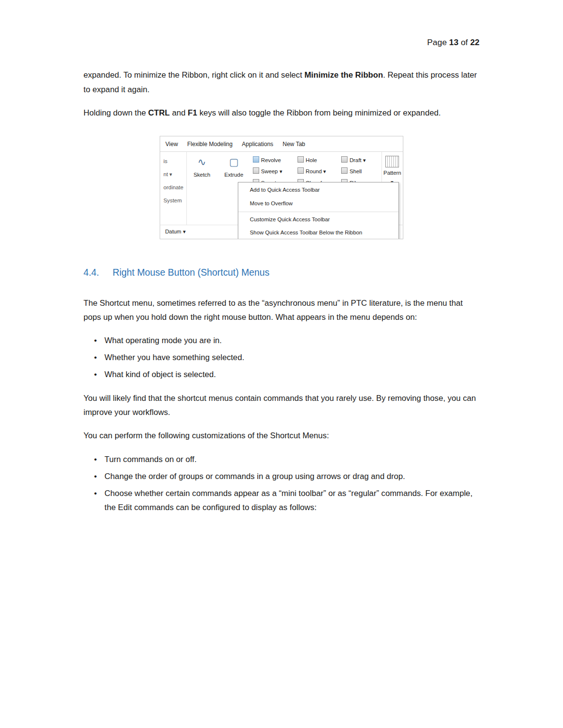Page 13 of 22
expanded. To minimize the Ribbon, right click on it and select Minimize the Ribbon. Repeat this process later to expand it again.
Holding down the CTRL and F1 keys will also toggle the Ribbon from being minimized or expanded.
View Flexible Modeling Applications New Tab
is
nt ▾
ordinate System
∿ Sketch
▢ Extrude
Revolve
Sweep ▾
Swept Blend
Hole
Round ▾
Chamfer ▾
Draft ▾
Shell
Rib ▾
Pattern
▾
Add to Quick Access Toolbar
Move to Overflow
Customize Quick Access Toolbar
Show Quick Access Toolbar Below the Ribbon
Hide Command Label
Customize the Ribbon
Minimize the Ribbon Ctrl+F1
Datum ▾
4.4. Right Mouse Button (Shortcut) Menus
The Shortcut menu, sometimes referred to as the “asynchronous menu” in PTC literature, is the menu that pops up when you hold down the right mouse button. What appears in the menu depends on:
What operating mode you are in.
Whether you have something selected.
What kind of object is selected.
You will likely find that the shortcut menus contain commands that you rarely use. By removing those, you can improve your workflows.
You can perform the following customizations of the Shortcut Menus:
Turn commands on or off.
Change the order of groups or commands in a group using arrows or drag and drop.
Choose whether certain commands appear as a “mini toolbar” or as “regular” commands. For example, the Edit commands can be configured to display as follows: